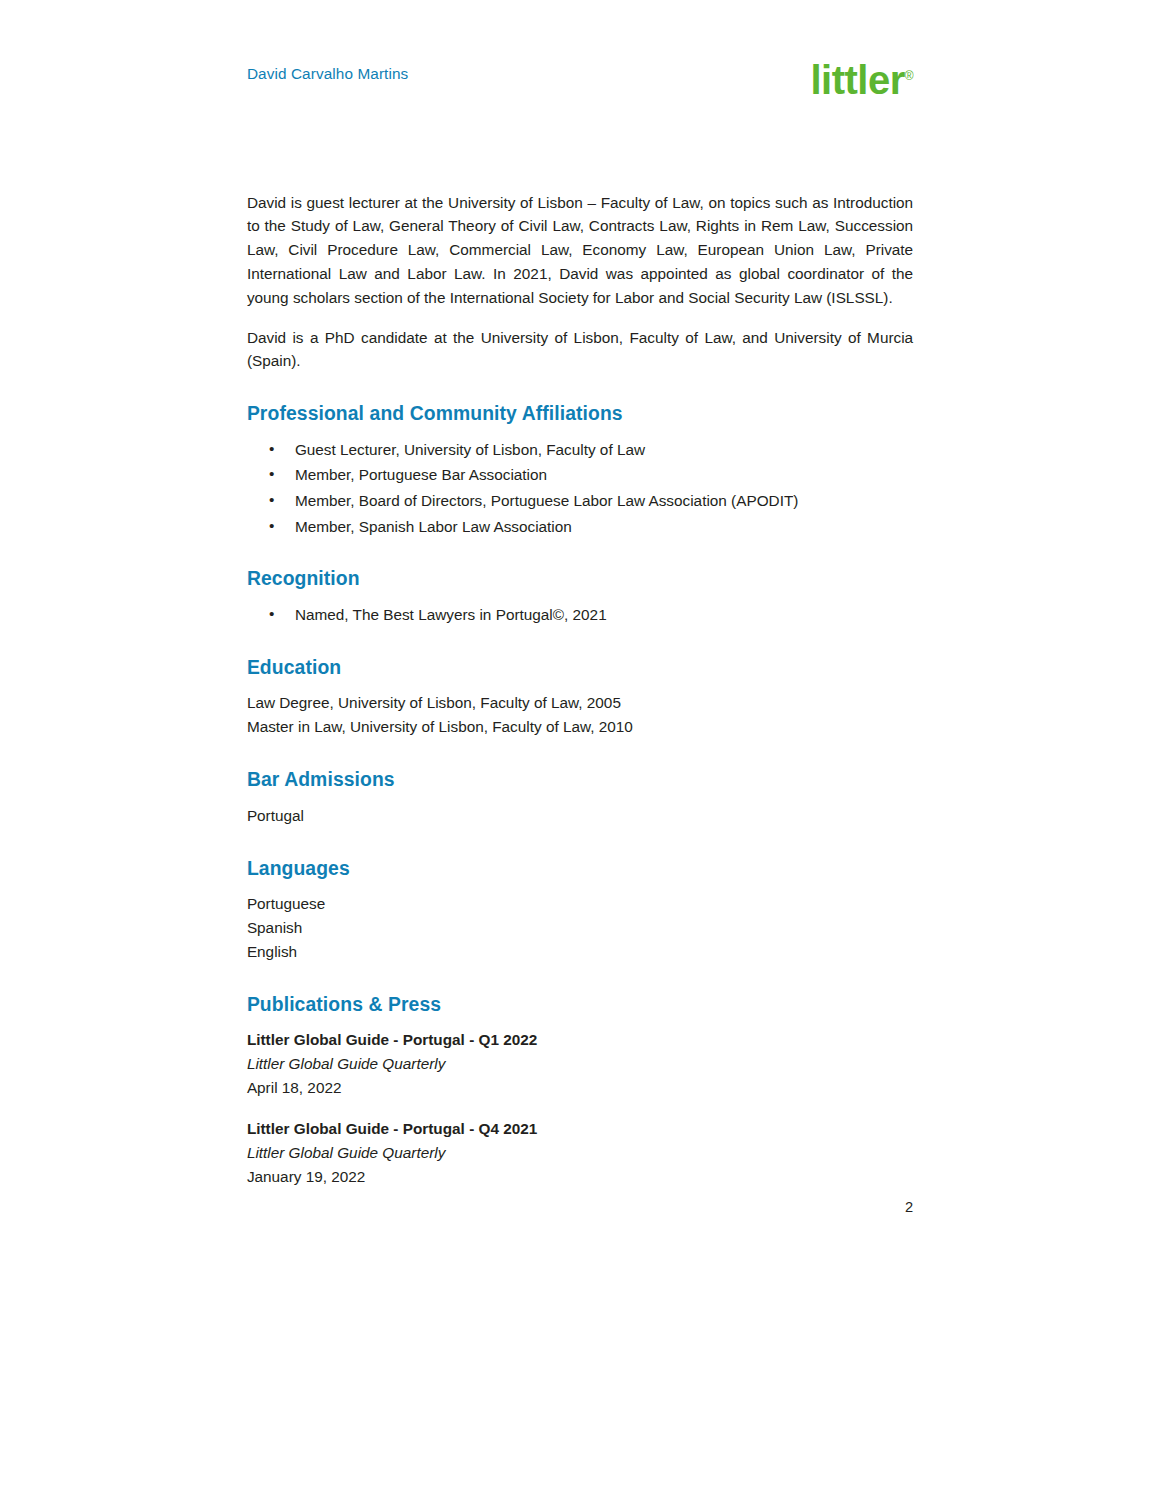David Carvalho Martins
littler®
David is guest lecturer at the University of Lisbon – Faculty of Law, on topics such as Introduction to the Study of Law, General Theory of Civil Law, Contracts Law, Rights in Rem Law, Succession Law, Civil Procedure Law, Commercial Law, Economy Law, European Union Law, Private International Law and Labor Law. In 2021, David was appointed as global coordinator of the young scholars section of the International Society for Labor and Social Security Law (ISLSSL).
David is a PhD candidate at the University of Lisbon, Faculty of Law, and University of Murcia (Spain).
Professional and Community Affiliations
Guest Lecturer, University of Lisbon, Faculty of Law
Member, Portuguese Bar Association
Member, Board of Directors, Portuguese Labor Law Association (APODIT)
Member, Spanish Labor Law Association
Recognition
Named, The Best Lawyers in Portugal©, 2021
Education
Law Degree, University of Lisbon, Faculty of Law, 2005
Master in Law, University of Lisbon, Faculty of Law, 2010
Bar Admissions
Portugal
Languages
Portuguese
Spanish
English
Publications & Press
Littler Global Guide - Portugal - Q1 2022
Littler Global Guide Quarterly
April 18, 2022
Littler Global Guide - Portugal - Q4 2021
Littler Global Guide Quarterly
January 19, 2022
2